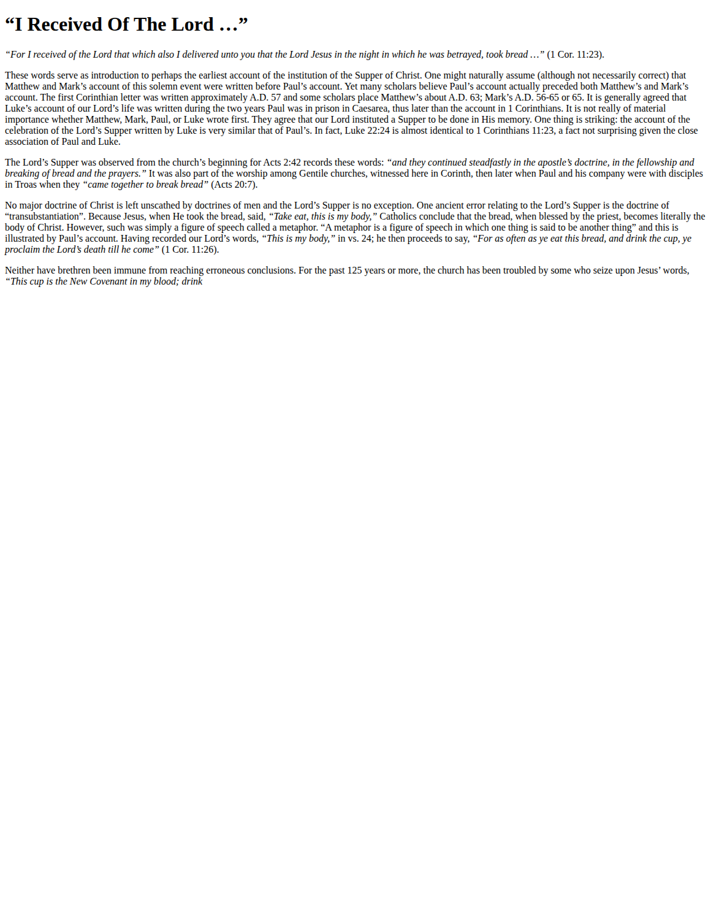“I Received Of The Lord …”
“For I received of the Lord that which also I delivered unto you that the Lord Jesus in the night in which he was betrayed, took bread …” (1 Cor. 11:23).
These words serve as introduction to perhaps the earliest account of the institution of the Supper of Christ. One might naturally assume (although not necessarily correct) that Matthew and Mark’s account of this solemn event were written before Paul’s account. Yet many scholars believe Paul’s account actually preceded both Matthew’s and Mark’s account. The first Corinthian letter was written approximately A.D. 57 and some scholars place Matthew’s about A.D. 63; Mark’s A.D. 56-65 or 65. It is generally agreed that Luke’s account of our Lord’s life was written during the two years Paul was in prison in Caesarea, thus later than the account in 1 Corinthians. It is not really of material importance whether Matthew, Mark, Paul, or Luke wrote first. They agree that our Lord instituted a Supper to be done in His memory. One thing is striking: the account of the celebration of the Lord’s Supper written by Luke is very similar that of Paul’s. In fact, Luke 22:24 is almost identical to 1 Corinthians 11:23, a fact not surprising given the close association of Paul and Luke.
The Lord’s Supper was observed from the church’s beginning for Acts 2:42 records these words: “and they continued steadfastly in the apostle’s doctrine, in the fellowship and breaking of bread and the prayers.” It was also part of the worship among Gentile churches, witnessed here in Corinth, then later when Paul and his company were with disciples in Troas when they “came together to break bread” (Acts 20:7).
No major doctrine of Christ is left unscathed by doctrines of men and the Lord’s Supper is no exception. One ancient error relating to the Lord’s Supper is the doctrine of “transubstantiation”. Because Jesus, when He took the bread, said, “Take eat, this is my body,” Catholics conclude that the bread, when blessed by the priest, becomes literally the body of Christ. However, such was simply a figure of speech called a metaphor. “A metaphor is a figure of speech in which one thing is said to be another thing” and this is illustrated by Paul’s account. Having recorded our Lord’s words, “This is my body,” in vs. 24; he then proceeds to say, “For as often as ye eat this bread, and drink the cup, ye proclaim the Lord’s death till he come” (1 Cor. 11:26).
Neither have brethren been immune from reaching erroneous conclusions. For the past 125 years or more, the church has been troubled by some who seize upon Jesus’ words, “This cup is the New Covenant in my blood; drink